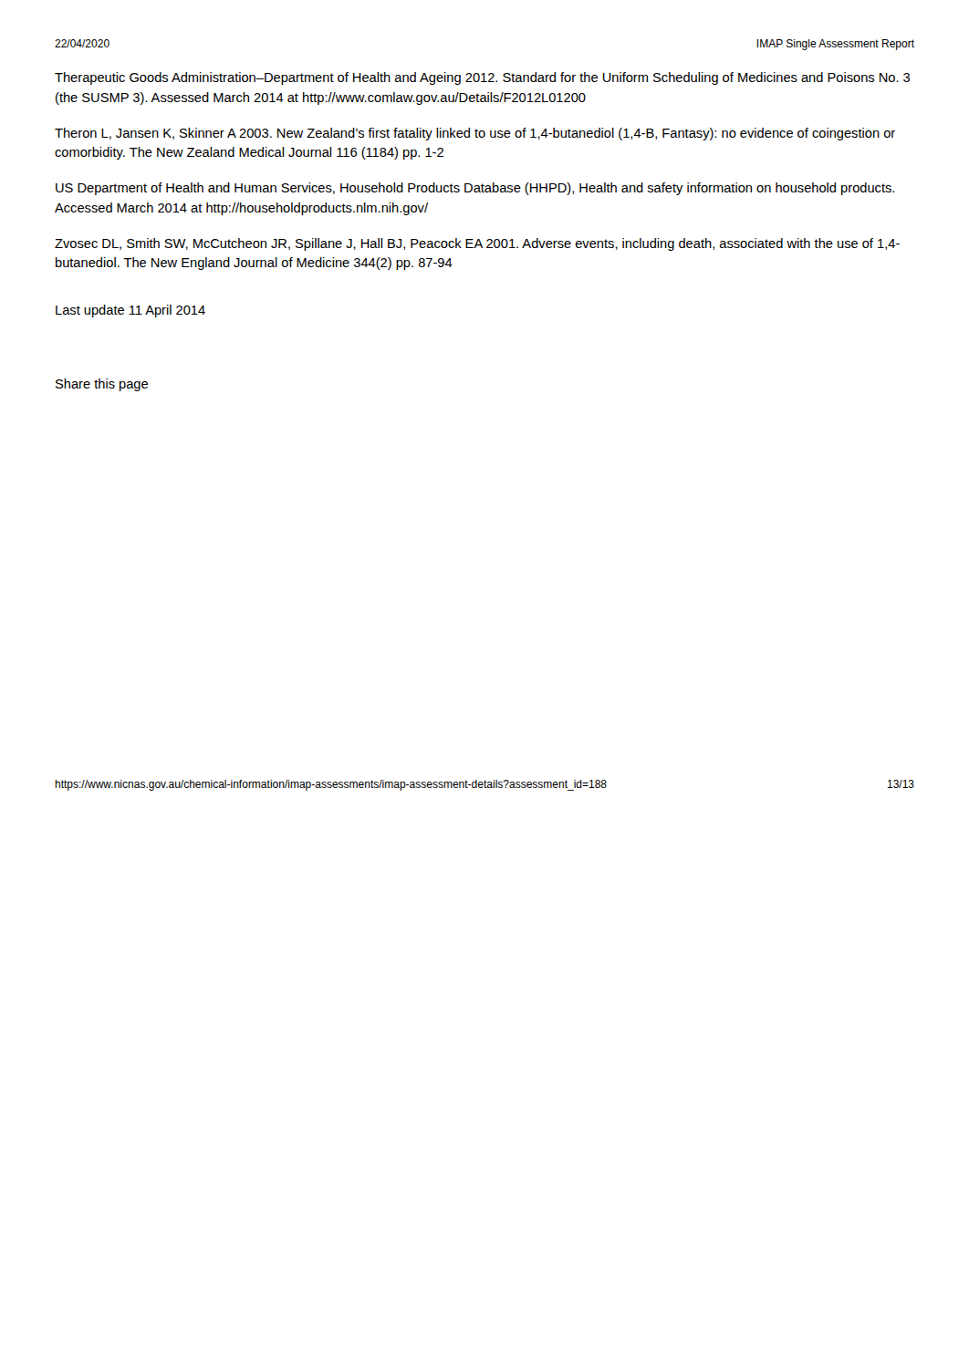22/04/2020 IMAP Single Assessment Report
Therapeutic Goods Administration–Department of Health and Ageing 2012. Standard for the Uniform Scheduling of Medicines and Poisons No. 3 (the SUSMP 3). Assessed March 2014 at http://www.comlaw.gov.au/Details/F2012L01200
Theron L, Jansen K, Skinner A 2003. New Zealand’s first fatality linked to use of 1,4-butanediol (1,4-B, Fantasy): no evidence of coingestion or comorbidity. The New Zealand Medical Journal 116 (1184) pp. 1-2
US Department of Health and Human Services, Household Products Database (HHPD), Health and safety information on household products. Accessed March 2014 at http://householdproducts.nlm.nih.gov/
Zvosec DL, Smith SW, McCutcheon JR, Spillane J, Hall BJ, Peacock EA 2001. Adverse events, including death, associated with the use of 1,4-butanediol. The New England Journal of Medicine 344(2) pp. 87-94
Last update 11 April 2014
Share this page
https://www.nicnas.gov.au/chemical-information/imap-assessments/imap-assessment-details?assessment_id=188 13/13